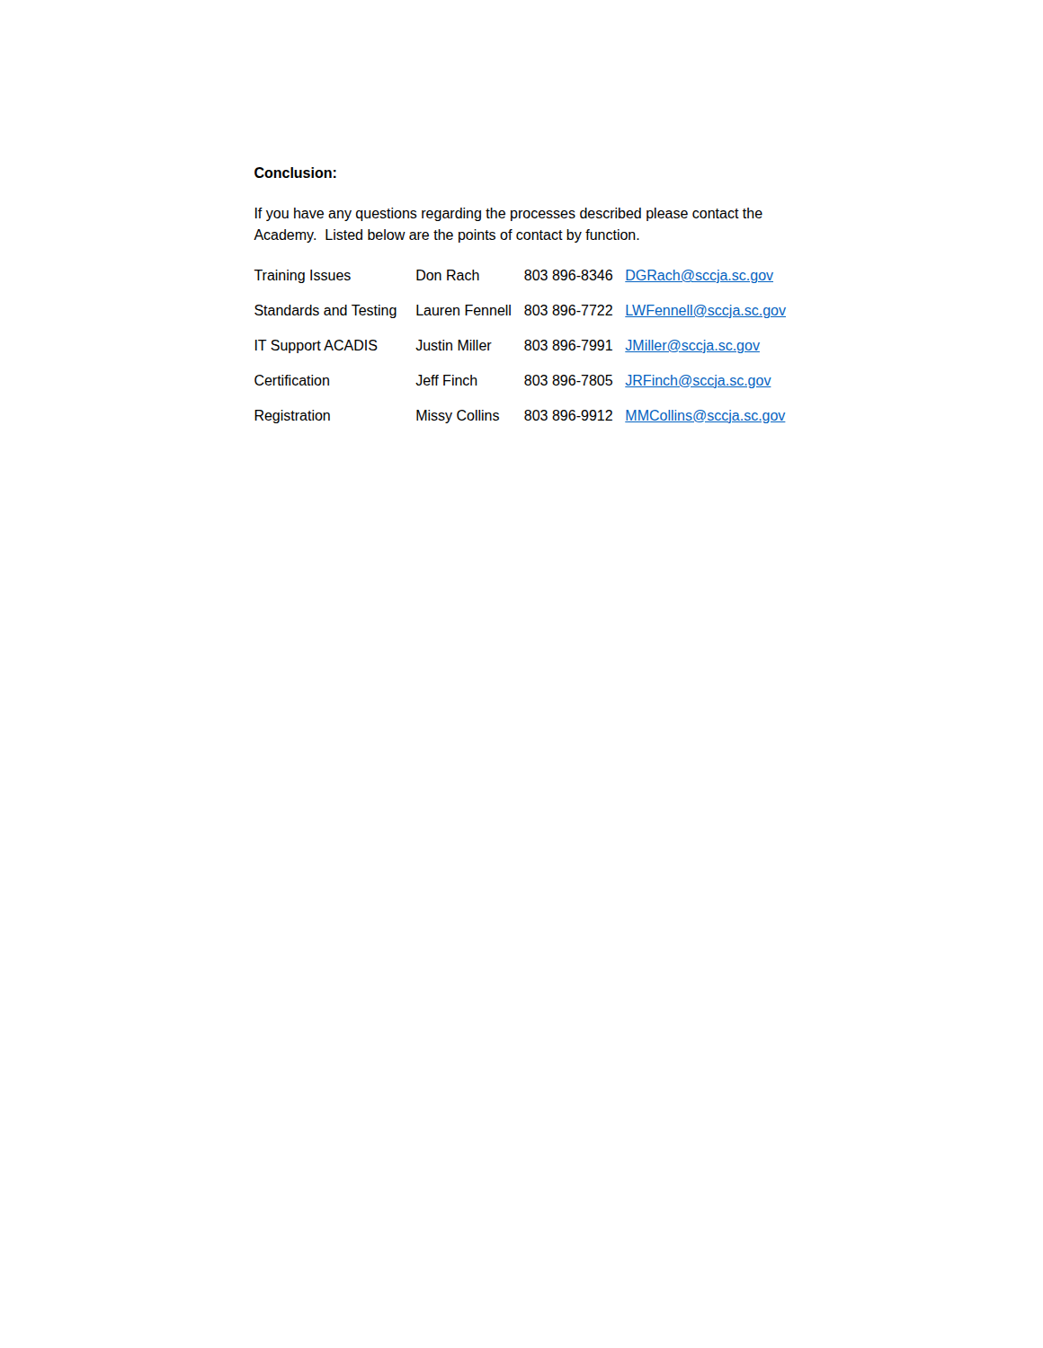Conclusion:
If you have any questions regarding the processes described please contact the Academy. Listed below are the points of contact by function.
| Training Issues | Don Rach | 803 896-8346 | DGRach@sccja.sc.gov |
| Standards and Testing | Lauren Fennell | 803 896-7722 | LWFennell@sccja.sc.gov |
| IT Support ACADIS | Justin Miller | 803 896-7991 | JMiller@sccja.sc.gov |
| Certification | Jeff Finch | 803 896-7805 | JRFinch@sccja.sc.gov |
| Registration | Missy Collins | 803 896-9912 | MMCollins@sccja.sc.gov |